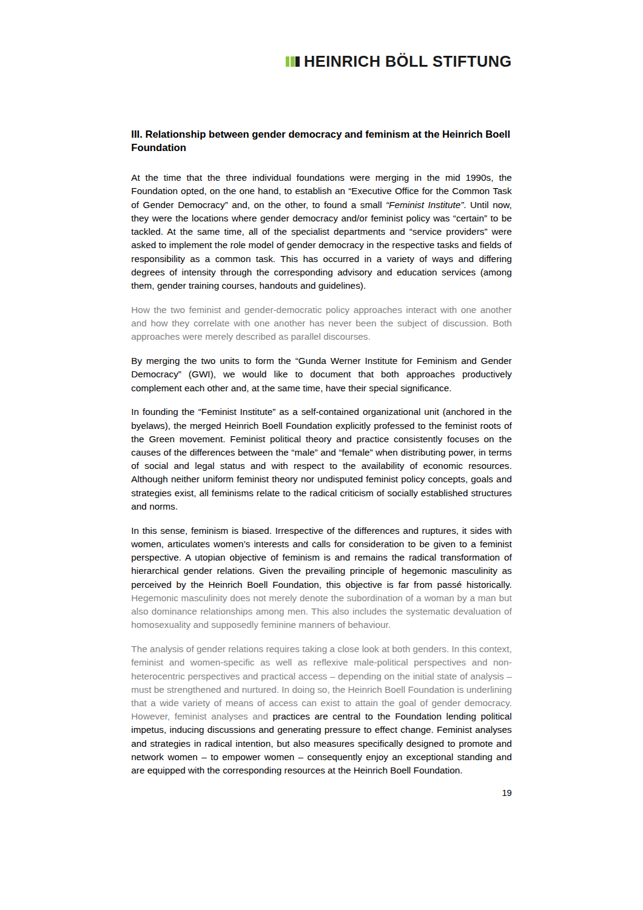HEINRICH BÖLL STIFTUNG
III. Relationship between gender democracy and feminism at the Heinrich Boell Foundation
At the time that the three individual foundations were merging in the mid 1990s, the Foundation opted, on the one hand, to establish an “Executive Office for the Common Task of Gender Democracy” and, on the other, to found a small “Feminist Institute”. Until now, they were the locations where gender democracy and/or feminist policy was “certain” to be tackled. At the same time, all of the specialist departments and “service providers” were asked to implement the role model of gender democracy in the respective tasks and fields of responsibility as a common task. This has occurred in a variety of ways and differing degrees of intensity through the corresponding advisory and education services (among them, gender training courses, handouts and guidelines).
How the two feminist and gender-democratic policy approaches interact with one another and how they correlate with one another has never been the subject of discussion. Both approaches were merely described as parallel discourses.
By merging the two units to form the “Gunda Werner Institute for Feminism and Gender Democracy” (GWI), we would like to document that both approaches productively complement each other and, at the same time, have their special significance.
In founding the “Feminist Institute” as a self-contained organizational unit (anchored in the byelaws), the merged Heinrich Boell Foundation explicitly professed to the feminist roots of the Green movement. Feminist political theory and practice consistently focuses on the causes of the differences between the “male” and “female” when distributing power, in terms of social and legal status and with respect to the availability of economic resources. Although neither uniform feminist theory nor undisputed feminist policy concepts, goals and strategies exist, all feminisms relate to the radical criticism of socially established structures and norms.
In this sense, feminism is biased. Irrespective of the differences and ruptures, it sides with women, articulates women’s interests and calls for consideration to be given to a feminist perspective. A utopian objective of feminism is and remains the radical transformation of hierarchical gender relations. Given the prevailing principle of hegemonic masculinity as perceived by the Heinrich Boell Foundation, this objective is far from passé historically. Hegemonic masculinity does not merely denote the subordination of a woman by a man but also dominance relationships among men. This also includes the systematic devaluation of homosexuality and supposedly feminine manners of behaviour.
The analysis of gender relations requires taking a close look at both genders. In this context, feminist and women-specific as well as reflexive male-political perspectives and non-heterocentric perspectives and practical access – depending on the initial state of analysis – must be strengthened and nurtured. In doing so, the Heinrich Boell Foundation is underlining that a wide variety of means of access can exist to attain the goal of gender democracy. However, feminist analyses and practices are central to the Foundation lending political impetus, inducing discussions and generating pressure to effect change. Feminist analyses and strategies in radical intention, but also measures specifically designed to promote and network women – to empower women – consequently enjoy an exceptional standing and are equipped with the corresponding resources at the Heinrich Boell Foundation.
19